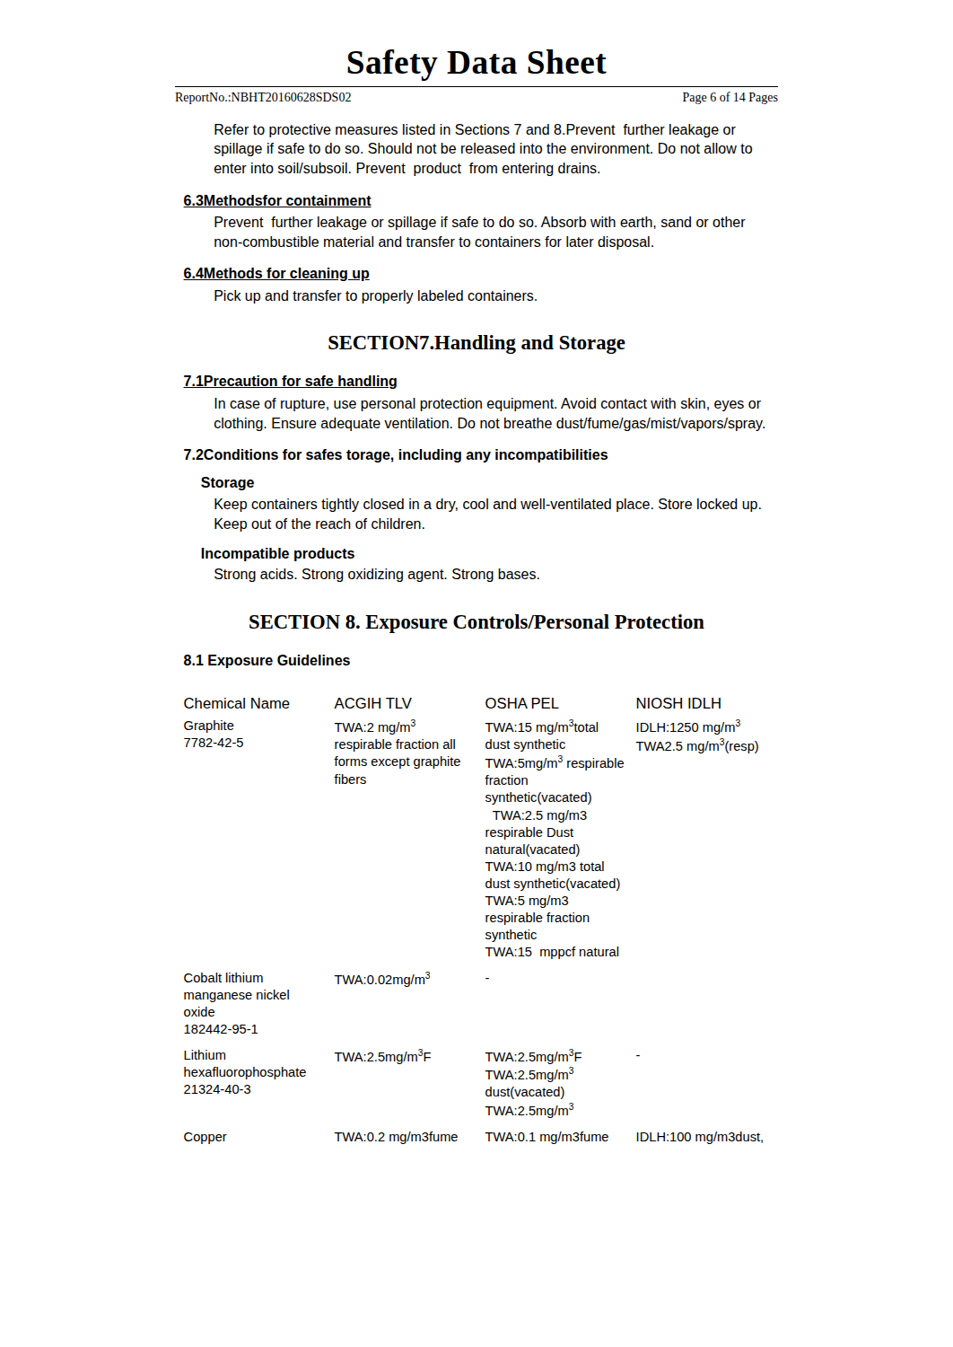Safety Data Sheet
ReportNo.:NBHT20160628SDS02 Page 6 of 14 Pages
Refer to protective measures listed in Sections 7 and 8.Prevent further leakage or spillage if safe to do so. Should not be released into the environment. Do not allow to enter into soil/subsoil. Prevent product from entering drains.
6.3Methodsfor containment
Prevent further leakage or spillage if safe to do so. Absorb with earth, sand or other non-combustible material and transfer to containers for later disposal.
6.4Methods for cleaning up
Pick up and transfer to properly labeled containers.
SECTION7.Handling and Storage
7.1Precaution for safe handling
In case of rupture, use personal protection equipment. Avoid contact with skin, eyes or clothing. Ensure adequate ventilation. Do not breathe dust/fume/gas/mist/vapors/spray.
7.2Conditions for safes torage, including any incompatibilities
Storage
Keep containers tightly closed in a dry, cool and well-ventilated place. Store locked up. Keep out of the reach of children.
Incompatible products
Strong acids. Strong oxidizing agent. Strong bases.
SECTION 8. Exposure Controls/Personal Protection
8.1 Exposure Guidelines
| Chemical Name | ACGIH TLV | OSHA PEL | NIOSH IDLH |
| --- | --- | --- | --- |
| Graphite 7782-42-5 | TWA:2 mg/m 3 respirable fraction all forms except graphite fibers | TWA:15 mg/m 3 total dust synthetic TWA:5mg/m 3 respirable fraction synthetic(vacated) TWA:2.5 mg/m3 respirable Dust natural(vacated) TWA:10 mg/m3 total dust synthetic(vacated) TWA:5 mg/m3 respirable fraction synthetic TWA:15 mppcf natural | IDLH:1250 mg/m 3 TWA2.5 mg/m 3 (resp) |
| Cobalt lithium manganese nickel oxide 182442-95-1 | TWA:0.02mg/m 3 | - | |
| Lithium hexafluorophosphate 21324-40-3 | TWA:2.5mg/m 3 F | TWA:2.5mg/m 3 F TWA:2.5mg/m 3 dust(vacated) TWA:2.5mg/m 3 | - |
| Copper | TWA:0.2 mg/m3fume | TWA:0.1 mg/m3fume | IDLH:100 mg/m3dust, |